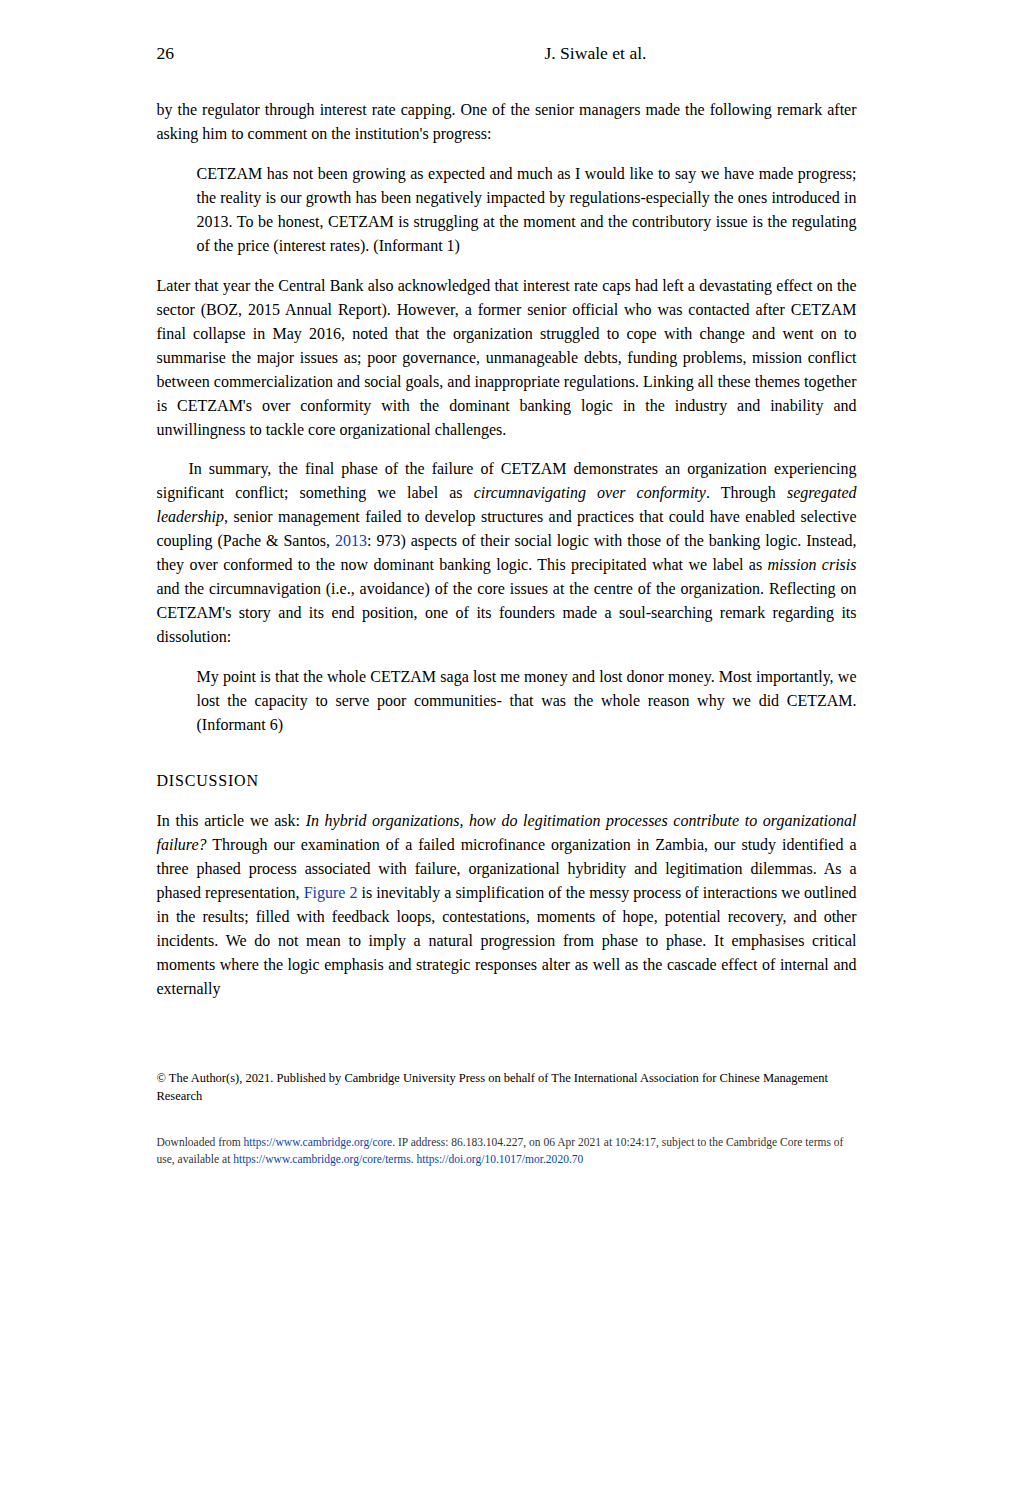26 J. Siwale et al.
by the regulator through interest rate capping. One of the senior managers made the following remark after asking him to comment on the institution's progress:
CETZAM has not been growing as expected and much as I would like to say we have made progress; the reality is our growth has been negatively impacted by regulations-especially the ones introduced in 2013. To be honest, CETZAM is struggling at the moment and the contributory issue is the regulating of the price (interest rates). (Informant 1)
Later that year the Central Bank also acknowledged that interest rate caps had left a devastating effect on the sector (BOZ, 2015 Annual Report). However, a former senior official who was contacted after CETZAM final collapse in May 2016, noted that the organization struggled to cope with change and went on to summarise the major issues as; poor governance, unmanageable debts, funding problems, mission conflict between commercialization and social goals, and inappropriate regulations. Linking all these themes together is CETZAM's over conformity with the dominant banking logic in the industry and inability and unwillingness to tackle core organizational challenges.
In summary, the final phase of the failure of CETZAM demonstrates an organization experiencing significant conflict; something we label as circumnavigating over conformity. Through segregated leadership, senior management failed to develop structures and practices that could have enabled selective coupling (Pache & Santos, 2013: 973) aspects of their social logic with those of the banking logic. Instead, they over conformed to the now dominant banking logic. This precipitated what we label as mission crisis and the circumnavigation (i.e., avoidance) of the core issues at the centre of the organization. Reflecting on CETZAM's story and its end position, one of its founders made a soul-searching remark regarding its dissolution:
My point is that the whole CETZAM saga lost me money and lost donor money. Most importantly, we lost the capacity to serve poor communities- that was the whole reason why we did CETZAM. (Informant 6)
DISCUSSION
In this article we ask: In hybrid organizations, how do legitimation processes contribute to organizational failure? Through our examination of a failed microfinance organization in Zambia, our study identified a three phased process associated with failure, organizational hybridity and legitimation dilemmas. As a phased representation, Figure 2 is inevitably a simplification of the messy process of interactions we outlined in the results; filled with feedback loops, contestations, moments of hope, potential recovery, and other incidents. We do not mean to imply a natural progression from phase to phase. It emphasises critical moments where the logic emphasis and strategic responses alter as well as the cascade effect of internal and externally
© The Author(s), 2021. Published by Cambridge University Press on behalf of The International Association for Chinese Management Research
Downloaded from https://www.cambridge.org/core. IP address: 86.183.104.227, on 06 Apr 2021 at 10:24:17, subject to the Cambridge Core terms of use, available at https://www.cambridge.org/core/terms. https://doi.org/10.1017/mor.2020.70